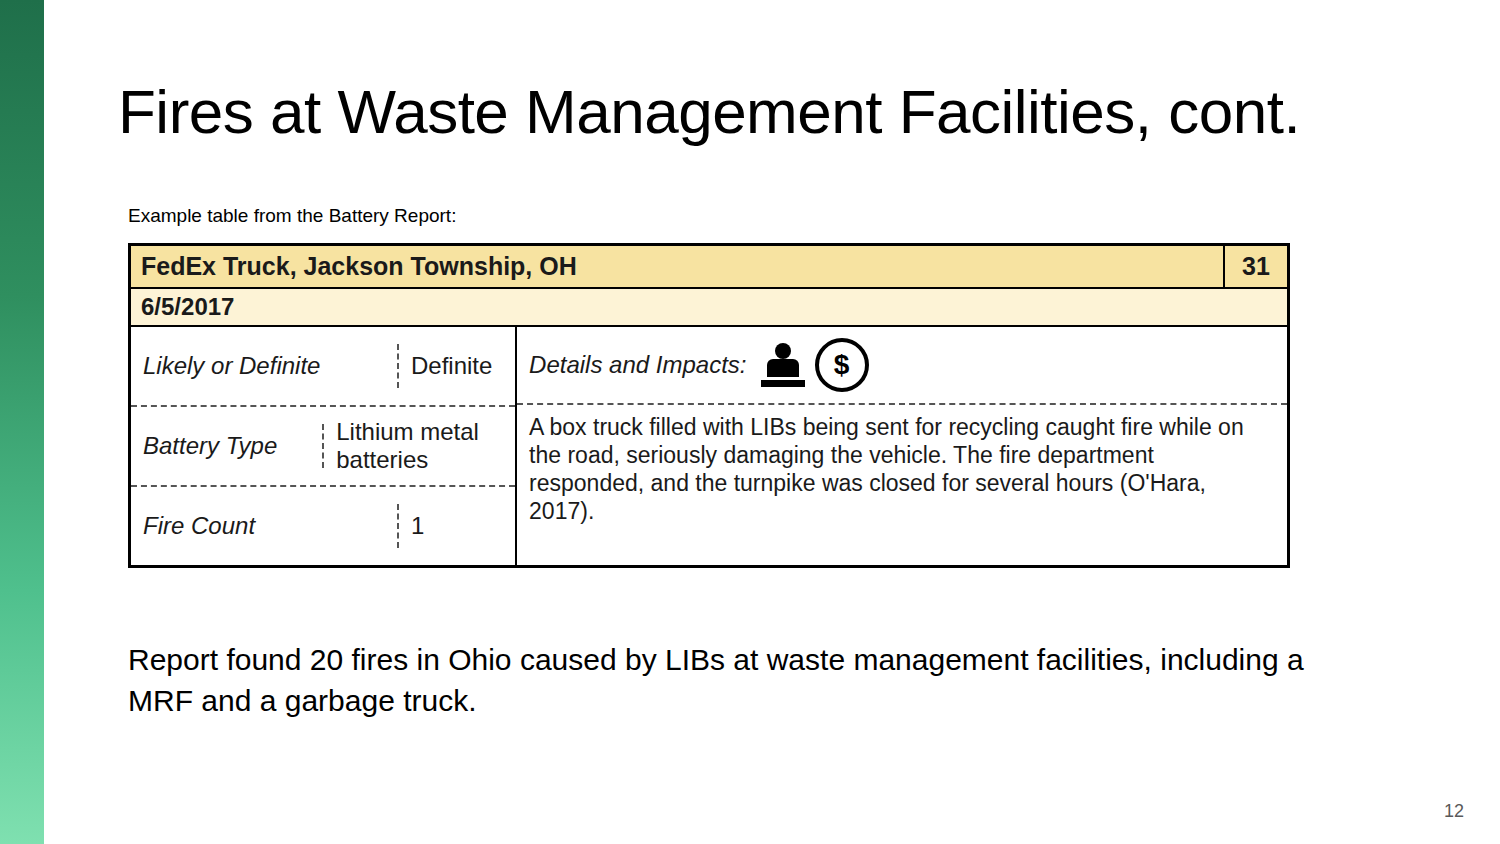Fires at Waste Management Facilities, cont.
Example table from the Battery Report:
FedEx Truck, Jackson Township, OH
31
6/5/2017
Likely or Definite
Definite
Battery Type
Lithium metal batteries
Fire Count
1
Details and Impacts:
$
A box truck filled with LIBs being sent for recycling caught fire while on the road, seriously damaging the vehicle. The fire department responded, and the turnpike was closed for several hours (O'Hara, 2017).
Report found 20 fires in Ohio caused by LIBs at waste management facilities, including a MRF and a garbage truck.
12